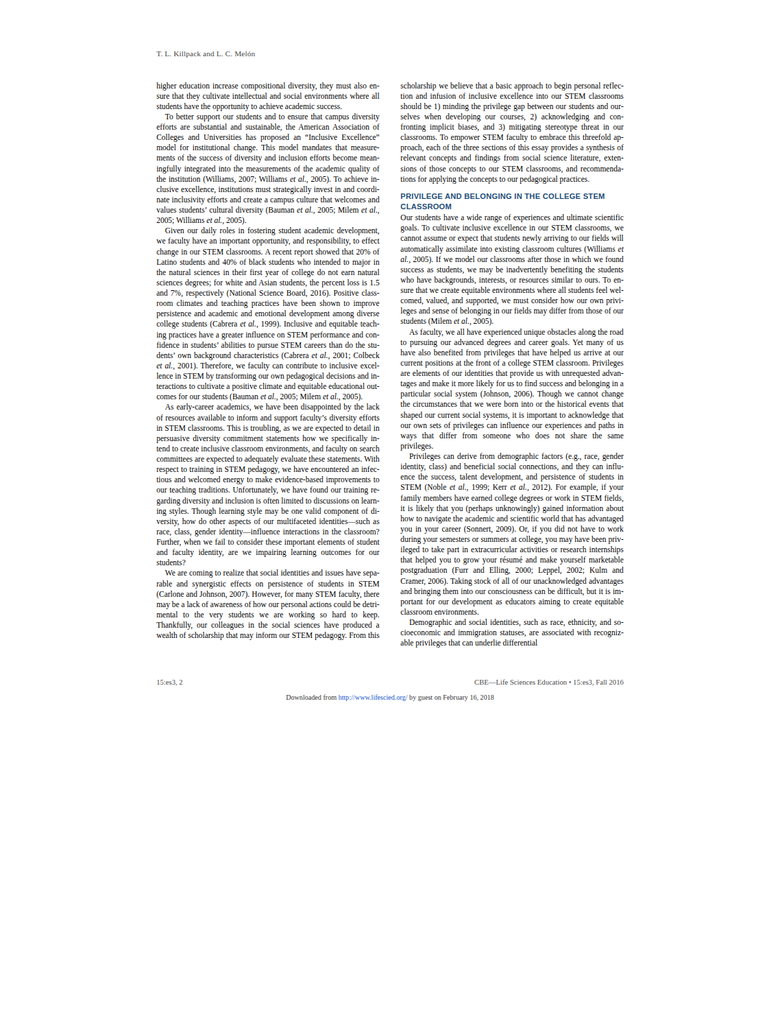T. L. Killpack and L. C. Melón
higher education increase compositional diversity, they must also ensure that they cultivate intellectual and social environments where all students have the opportunity to achieve academic success.
To better support our students and to ensure that campus diversity efforts are substantial and sustainable, the American Association of Colleges and Universities has proposed an “Inclusive Excellence” model for institutional change. This model mandates that measurements of the success of diversity and inclusion efforts become meaningfully integrated into the measurements of the academic quality of the institution (Williams, 2007; Williams et al., 2005). To achieve inclusive excellence, institutions must strategically invest in and coordinate inclusivity efforts and create a campus culture that welcomes and values students’ cultural diversity (Bauman et al., 2005; Milem et al., 2005; Williams et al., 2005).
Given our daily roles in fostering student academic development, we faculty have an important opportunity, and responsibility, to effect change in our STEM classrooms. A recent report showed that 20% of Latino students and 40% of black students who intended to major in the natural sciences in their first year of college do not earn natural sciences degrees; for white and Asian students, the percent loss is 1.5 and 7%, respectively (National Science Board, 2016). Positive classroom climates and teaching practices have been shown to improve persistence and academic and emotional development among diverse college students (Cabrera et al., 1999). Inclusive and equitable teaching practices have a greater influence on STEM performance and confidence in students’ abilities to pursue STEM careers than do the students’ own background characteristics (Cabrera et al., 2001; Colbeck et al., 2001). Therefore, we faculty can contribute to inclusive excellence in STEM by transforming our own pedagogical decisions and interactions to cultivate a positive climate and equitable educational outcomes for our students (Bauman et al., 2005; Milem et al., 2005).
As early-career academics, we have been disappointed by the lack of resources available to inform and support faculty’s diversity efforts in STEM classrooms. This is troubling, as we are expected to detail in persuasive diversity commitment statements how we specifically intend to create inclusive classroom environments, and faculty on search committees are expected to adequately evaluate these statements. With respect to training in STEM pedagogy, we have encountered an infectious and welcomed energy to make evidence-based improvements to our teaching traditions. Unfortunately, we have found our training regarding diversity and inclusion is often limited to discussions on learning styles. Though learning style may be one valid component of diversity, how do other aspects of our multifaceted identities—such as race, class, gender identity—influence interactions in the classroom? Further, when we fail to consider these important elements of student and faculty identity, are we impairing learning outcomes for our students?
We are coming to realize that social identities and issues have separable and synergistic effects on persistence of students in STEM (Carlone and Johnson, 2007). However, for many STEM faculty, there may be a lack of awareness of how our personal actions could be detrimental to the very students we are working so hard to keep. Thankfully, our colleagues in the social sciences have produced a wealth of scholarship that may inform our STEM pedagogy. From this scholarship we believe that a basic approach to begin personal reflection and infusion of inclusive excellence into our STEM classrooms should be 1) minding the privilege gap between our students and ourselves when developing our courses, 2) acknowledging and confronting implicit biases, and 3) mitigating stereotype threat in our classrooms. To empower STEM faculty to embrace this threefold approach, each of the three sections of this essay provides a synthesis of relevant concepts and findings from social science literature, extensions of those concepts to our STEM classrooms, and recommendations for applying the concepts to our pedagogical practices.
Privilege and Belonging in the College STEM Classroom
Our students have a wide range of experiences and ultimate scientific goals. To cultivate inclusive excellence in our STEM classrooms, we cannot assume or expect that students newly arriving to our fields will automatically assimilate into existing classroom cultures (Williams et al., 2005). If we model our classrooms after those in which we found success as students, we may be inadvertently benefiting the students who have backgrounds, interests, or resources similar to ours. To ensure that we create equitable environments where all students feel welcomed, valued, and supported, we must consider how our own privileges and sense of belonging in our fields may differ from those of our students (Milem et al., 2005).
As faculty, we all have experienced unique obstacles along the road to pursuing our advanced degrees and career goals. Yet many of us have also benefited from privileges that have helped us arrive at our current positions at the front of a college STEM classroom. Privileges are elements of our identities that provide us with unrequested advantages and make it more likely for us to find success and belonging in a particular social system (Johnson, 2006). Though we cannot change the circumstances that we were born into or the historical events that shaped our current social systems, it is important to acknowledge that our own sets of privileges can influence our experiences and paths in ways that differ from someone who does not share the same privileges.
Privileges can derive from demographic factors (e.g., race, gender identity, class) and beneficial social connections, and they can influence the success, talent development, and persistence of students in STEM (Noble et al., 1999; Kerr et al., 2012). For example, if your family members have earned college degrees or work in STEM fields, it is likely that you (perhaps unknowingly) gained information about how to navigate the academic and scientific world that has advantaged you in your career (Sonnert, 2009). Or, if you did not have to work during your semesters or summers at college, you may have been privileged to take part in extracurricular activities or research internships that helped you to grow your résumé and make yourself marketable postgraduation (Furr and Elling, 2000; Leppel, 2002; Kulm and Cramer, 2006). Taking stock of all of our unacknowledged advantages and bringing them into our consciousness can be difficult, but it is important for our development as educators aiming to create equitable classroom environments.
Demographic and social identities, such as race, ethnicity, and socioeconomic and immigration statuses, are associated with recognizable privileges that can underlie differential
15:es3, 2
CBE—Life Sciences Education • 15:es3, Fall 2016
Downloaded from http://www.lifescied.org/ by guest on February 16, 2018